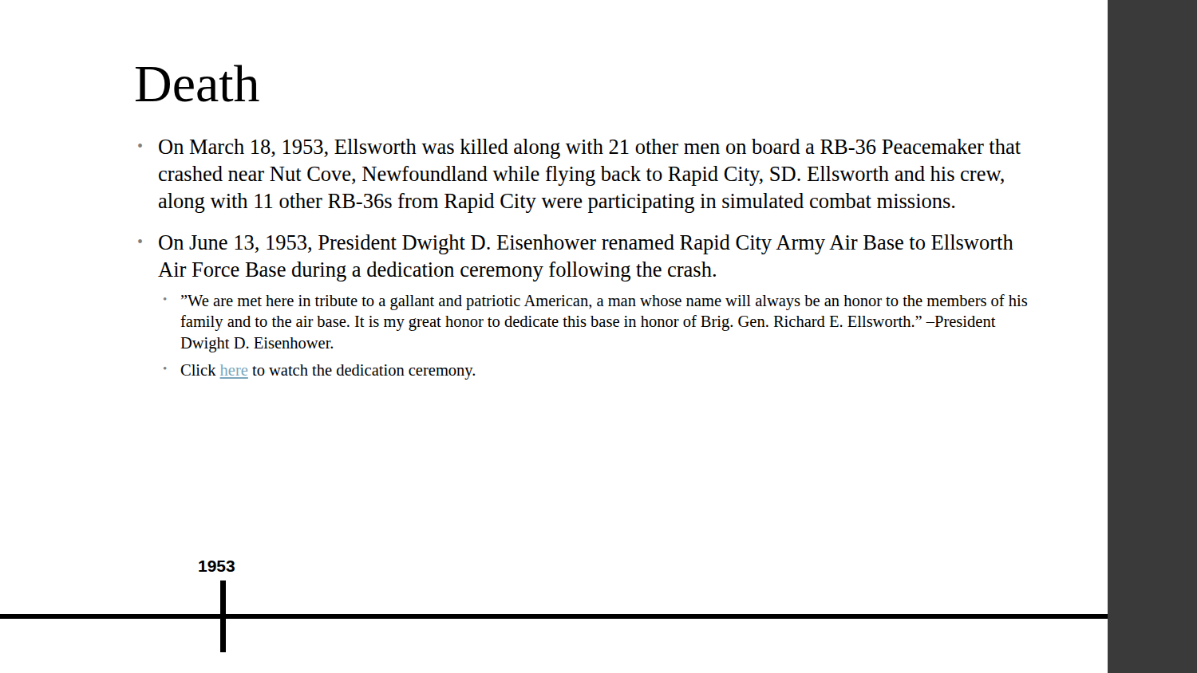Death
On March 18, 1953, Ellsworth was killed along with 21 other men on board a RB-36 Peacemaker that crashed near Nut Cove, Newfoundland while flying back to Rapid City, SD. Ellsworth and his crew, along with 11 other RB-36s from Rapid City were participating in simulated combat missions.
On June 13, 1953, President Dwight D. Eisenhower renamed Rapid City Army Air Base to Ellsworth Air Force Base during a dedication ceremony following the crash.
”We are met here in tribute to a gallant and patriotic American, a man whose name will always be an honor to the members of his family and to the air base. It is my great honor to dedicate this base in honor of Brig. Gen. Richard E. Ellsworth.” –President Dwight D. Eisenhower.
Click here to watch the dedication ceremony.
1953